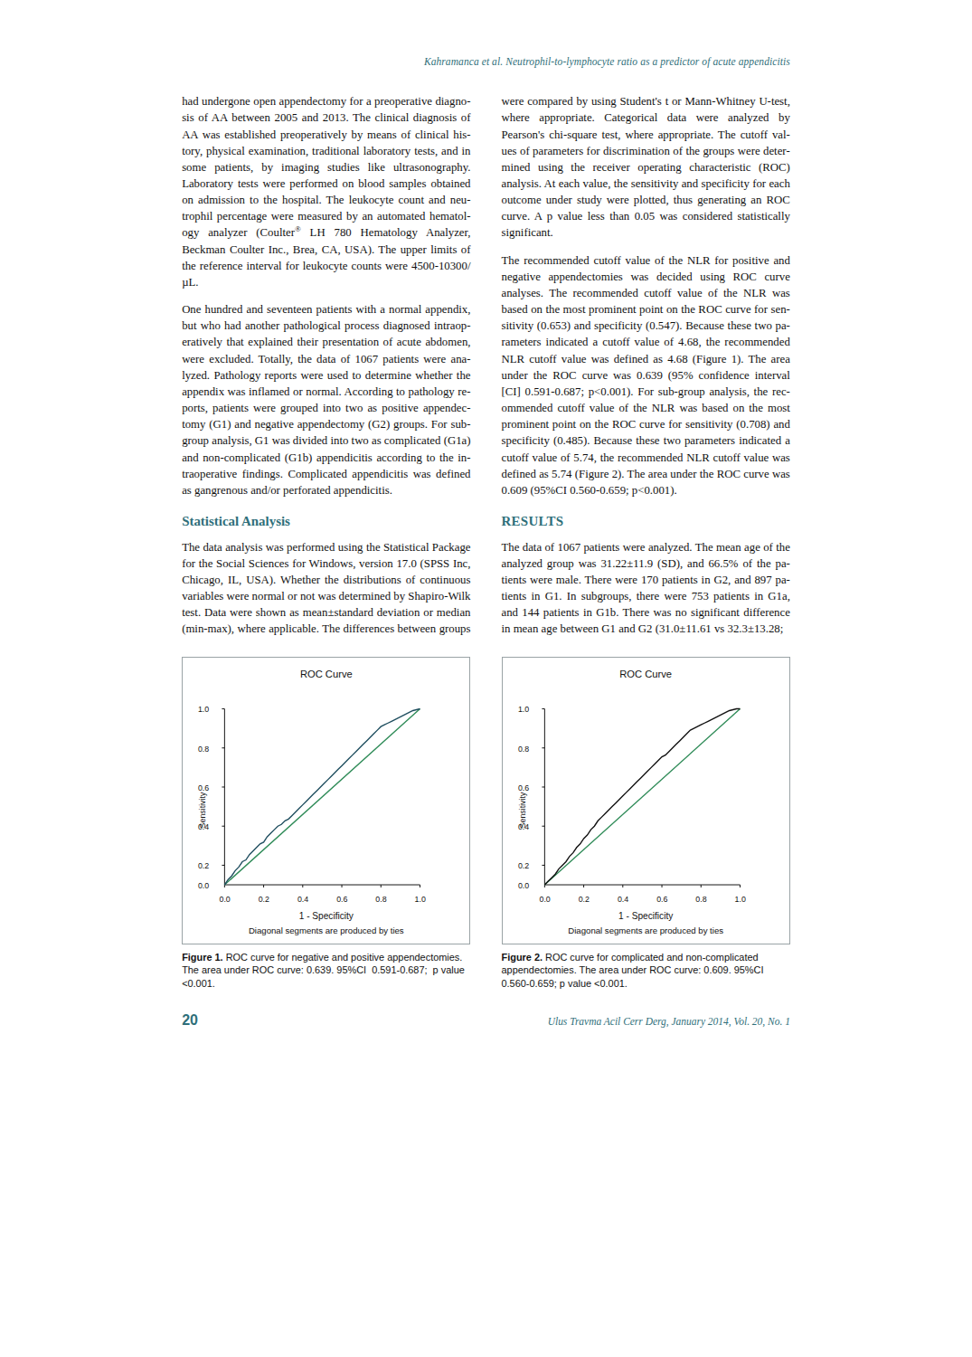Kahramanca et al. Neutrophil-to-lymphocyte ratio as a predictor of acute appendicitis
had undergone open appendectomy for a preoperative diagnosis of AA between 2005 and 2013. The clinical diagnosis of AA was established preoperatively by means of clinical history, physical examination, traditional laboratory tests, and in some patients, by imaging studies like ultrasonography. Laboratory tests were performed on blood samples obtained on admission to the hospital. The leukocyte count and neutrophil percentage were measured by an automated hematology analyzer (Coulter® LH 780 Hematology Analyzer, Beckman Coulter Inc., Brea, CA, USA). The upper limits of the reference interval for leukocyte counts were 4500-10300/µL.
One hundred and seventeen patients with a normal appendix, but who had another pathological process diagnosed intraoperatively that explained their presentation of acute abdomen, were excluded. Totally, the data of 1067 patients were analyzed. Pathology reports were used to determine whether the appendix was inflamed or normal. According to pathology reports, patients were grouped into two as positive appendectomy (G1) and negative appendectomy (G2) groups. For subgroup analysis, G1 was divided into two as complicated (G1a) and non-complicated (G1b) appendicitis according to the intraoperative findings. Complicated appendicitis was defined as gangrenous and/or perforated appendicitis.
Statistical Analysis
The data analysis was performed using the Statistical Package for the Social Sciences for Windows, version 17.0 (SPSS Inc, Chicago, IL, USA). Whether the distributions of continuous variables were normal or not was determined by Shapiro-Wilk test. Data were shown as mean±standard deviation or median (min-max), where applicable. The differences between groups were compared by using Student's t or Mann-Whitney U-test, where appropriate. Categorical data were analyzed by Pearson's chi-square test, where appropriate. The cutoff values of parameters for discrimination of the groups were determined using the receiver operating characteristic (ROC) analysis. At each value, the sensitivity and specificity for each outcome under study were plotted, thus generating an ROC curve. A p value less than 0.05 was considered statistically significant.
The recommended cutoff value of the NLR for positive and negative appendectomies was decided using ROC curve analyses. The recommended cutoff value of the NLR was based on the most prominent point on the ROC curve for sensitivity (0.653) and specificity (0.547). Because these two parameters indicated a cutoff value of 4.68, the recommended NLR cutoff value was defined as 4.68 (Figure 1). The area under the ROC curve was 0.639 (95% confidence interval [CI] 0.591-0.687; p<0.001). For sub-group analysis, the recommended cutoff value of the NLR was based on the most prominent point on the ROC curve for sensitivity (0.708) and specificity (0.485). Because these two parameters indicated a cutoff value of 5.74, the recommended NLR cutoff value was defined as 5.74 (Figure 2). The area under the ROC curve was 0.609 (95%CI 0.560-0.659; p<0.001).
Results
The data of 1067 patients were analyzed. The mean age of the analyzed group was 31.22±11.9 (SD), and 66.5% of the patients were male. There were 170 patients in G2, and 897 patients in G1. In subgroups, there were 753 patients in G1a, and 144 patients in G1b. There was no significant difference in mean age between G1 and G2 (31.0±11.61 vs 32.3±13.28;
ROC Curve
1.0 0.8 0.6 0.4 0.2 0.0 0.0 0.2 0.4 0.6 0.8 1.0 Sensitivity
1 - Specificity
Diagonal segments are produced by ties
Figure 1. ROC curve for negative and positive appendectomies. The area under ROC curve: 0.639. 95%CI 0.591-0.687; p value <0.001.
ROC Curve
1.0 0.8 0.6 0.4 0.2 0.0 0.0 0.2 0.4 0.6 0.8 1.0 Sensitivity
1 - Specificity
Diagonal segments are produced by ties
Figure 2. ROC curve for complicated and non-complicated appendectomies. The area under ROC curve: 0.609. 95%CI 0.560-0.659; p value <0.001.
20
Ulus Travma Acil Cerr Derg, January 2014, Vol. 20, No. 1